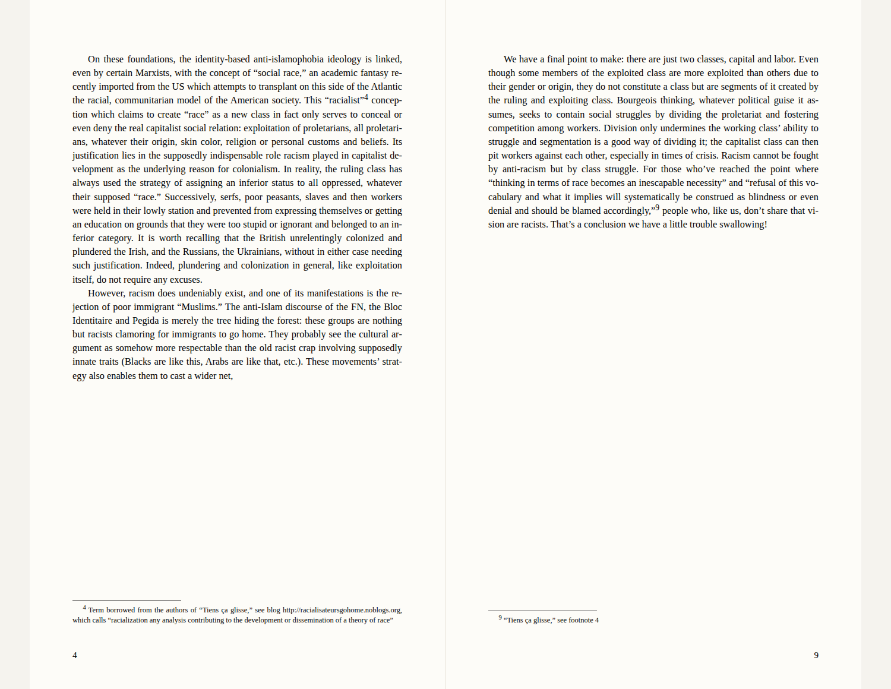On these foundations, the identity-based anti-islamophobia ideology is linked, even by certain Marxists, with the concept of “social race,” an academic fantasy recently imported from the US which attempts to transplant on this side of the Atlantic the racial, communitarian model of the American society. This “racialist”4 conception which claims to create “race” as a new class in fact only serves to conceal or even deny the real capitalist social relation: exploitation of proletarians, all proletarians, whatever their origin, skin color, religion or personal customs and beliefs. Its justification lies in the supposedly indispensable role racism played in capitalist development as the underlying reason for colonialism. In reality, the ruling class has always used the strategy of assigning an inferior status to all oppressed, whatever their supposed “race.” Successively, serfs, poor peasants, slaves and then workers were held in their lowly station and prevented from expressing themselves or getting an education on grounds that they were too stupid or ignorant and belonged to an inferior category. It is worth recalling that the British unrelentingly colonized and plundered the Irish, and the Russians, the Ukrainians, without in either case needing such justification. Indeed, plundering and colonization in general, like exploitation itself, do not require any excuses.
However, racism does undeniably exist, and one of its manifestations is the rejection of poor immigrant “Muslims.” The anti-Islam discourse of the FN, the Bloc Identitaire and Pegida is merely the tree hiding the forest: these groups are nothing but racists clamoring for immigrants to go home. They probably see the cultural argument as somehow more respectable than the old racist crap involving supposedly innate traits (Blacks are like this, Arabs are like that, etc.). These movements’ strategy also enables them to cast a wider net,
4 Term borrowed from the authors of “Tiens ça glisse,” see blog http://racialisateursgohome.noblogs.org, which calls “racialization any analysis contributing to the development or dissemination of a theory of race”
4
We have a final point to make: there are just two classes, capital and labor. Even though some members of the exploited class are more exploited than others due to their gender or origin, they do not constitute a class but are segments of it created by the ruling and exploiting class. Bourgeois thinking, whatever political guise it assumes, seeks to contain social struggles by dividing the proletariat and fostering competition among workers. Division only undermines the working class’ ability to struggle and segmentation is a good way of dividing it; the capitalist class can then pit workers against each other, especially in times of crisis. Racism cannot be fought by anti-racism but by class struggle. For those who’ve reached the point where “thinking in terms of race becomes an inescapable necessity” and “refusal of this vocabulary and what it implies will systematically be construed as blindness or even denial and should be blamed accordingly,”9 people who, like us, don’t share that vision are racists. That’s a conclusion we have a little trouble swallowing!
9 “Tiens ça glisse,” see footnote 4
9